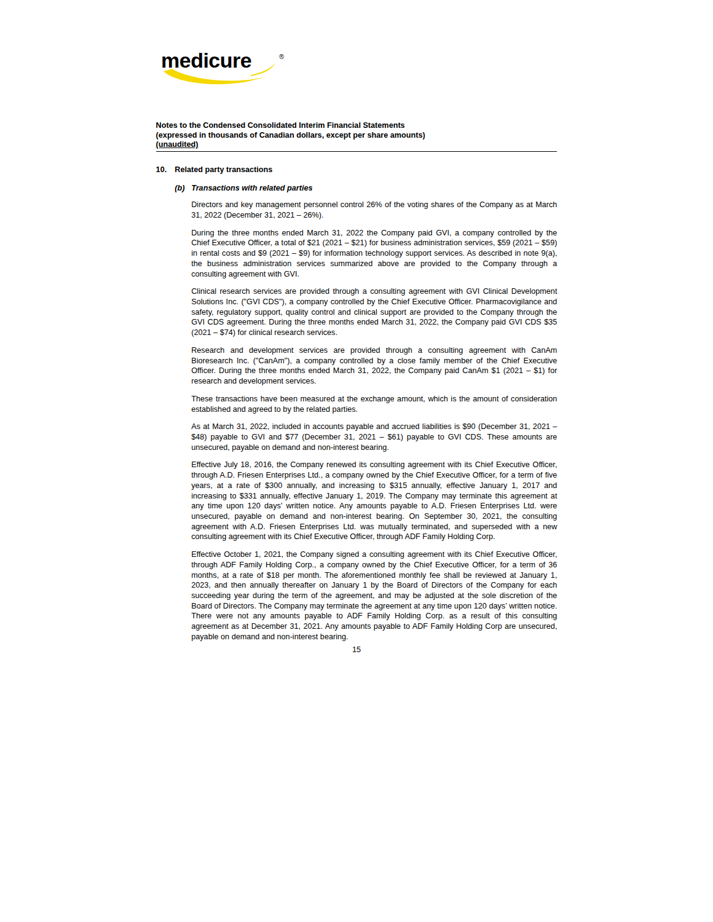medicure ®
Notes to the Condensed Consolidated Interim Financial Statements
(expressed in thousands of Canadian dollars, except per share amounts)
(unaudited)
10. Related party transactions
(b) Transactions with related parties
Directors and key management personnel control 26% of the voting shares of the Company as at March 31, 2022 (December 31, 2021 – 26%).
During the three months ended March 31, 2022 the Company paid GVI, a company controlled by the Chief Executive Officer, a total of $21 (2021 – $21) for business administration services, $59 (2021 – $59) in rental costs and $9 (2021 – $9) for information technology support services. As described in note 9(a), the business administration services summarized above are provided to the Company through a consulting agreement with GVI.
Clinical research services are provided through a consulting agreement with GVI Clinical Development Solutions Inc. ("GVI CDS"), a company controlled by the Chief Executive Officer. Pharmacovigilance and safety, regulatory support, quality control and clinical support are provided to the Company through the GVI CDS agreement. During the three months ended March 31, 2022, the Company paid GVI CDS $35 (2021 – $74) for clinical research services.
Research and development services are provided through a consulting agreement with CanAm Bioresearch Inc. ("CanAm"), a company controlled by a close family member of the Chief Executive Officer. During the three months ended March 31, 2022, the Company paid CanAm $1 (2021 – $1) for research and development services.
These transactions have been measured at the exchange amount, which is the amount of consideration established and agreed to by the related parties.
As at March 31, 2022, included in accounts payable and accrued liabilities is $90 (December 31, 2021 – $48) payable to GVI and $77 (December 31, 2021 – $61) payable to GVI CDS. These amounts are unsecured, payable on demand and non-interest bearing.
Effective July 18, 2016, the Company renewed its consulting agreement with its Chief Executive Officer, through A.D. Friesen Enterprises Ltd., a company owned by the Chief Executive Officer, for a term of five years, at a rate of $300 annually, and increasing to $315 annually, effective January 1, 2017 and increasing to $331 annually, effective January 1, 2019. The Company may terminate this agreement at any time upon 120 days’ written notice. Any amounts payable to A.D. Friesen Enterprises Ltd. were unsecured, payable on demand and non-interest bearing. On September 30, 2021, the consulting agreement with A.D. Friesen Enterprises Ltd. was mutually terminated, and superseded with a new consulting agreement with its Chief Executive Officer, through ADF Family Holding Corp.
Effective October 1, 2021, the Company signed a consulting agreement with its Chief Executive Officer, through ADF Family Holding Corp., a company owned by the Chief Executive Officer, for a term of 36 months, at a rate of $18 per month. The aforementioned monthly fee shall be reviewed at January 1, 2023, and then annually thereafter on January 1 by the Board of Directors of the Company for each succeeding year during the term of the agreement, and may be adjusted at the sole discretion of the Board of Directors. The Company may terminate the agreement at any time upon 120 days’ written notice. There were not any amounts payable to ADF Family Holding Corp. as a result of this consulting agreement as at December 31, 2021. Any amounts payable to ADF Family Holding Corp are unsecured, payable on demand and non-interest bearing.
15